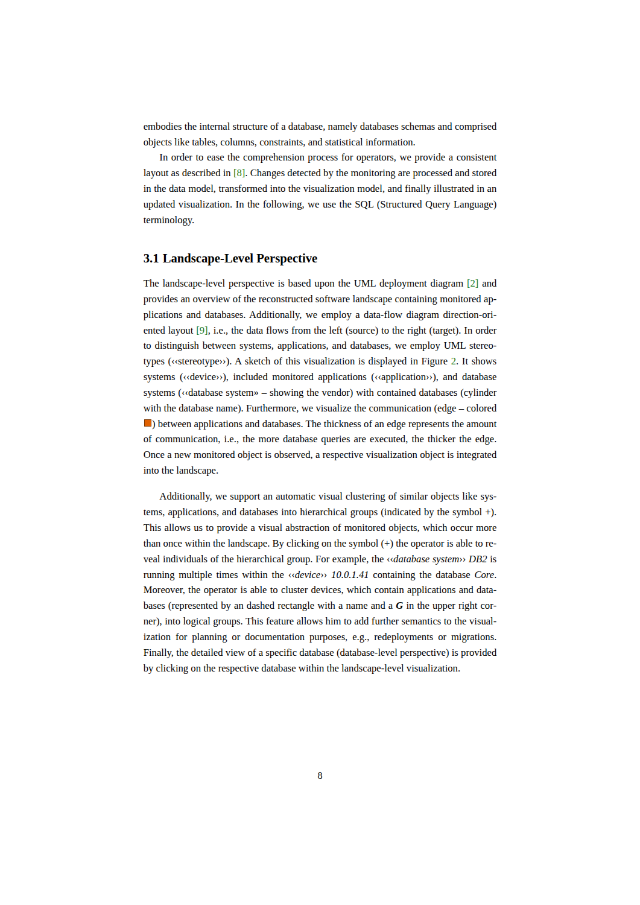embodies the internal structure of a database, namely databases schemas and comprised objects like tables, columns, constraints, and statistical information.
In order to ease the comprehension process for operators, we provide a consistent layout as described in [8]. Changes detected by the monitoring are processed and stored in the data model, transformed into the visualization model, and finally illustrated in an updated visualization. In the following, we use the SQL (Structured Query Language) terminology.
3.1 Landscape-Level Perspective
The landscape-level perspective is based upon the UML deployment diagram [2] and provides an overview of the reconstructed software landscape containing monitored applications and databases. Additionally, we employ a data-flow diagram direction-oriented layout [9], i.e., the data flows from the left (source) to the right (target). In order to distinguish between systems, applications, and databases, we employ UML stereotypes (‹‹stereotype››). A sketch of this visualization is displayed in Figure 2. It shows systems (‹‹device››), included monitored applications (‹‹application››), and database systems (‹‹database system» – showing the vendor) with contained databases (cylinder with the database name). Furthermore, we visualize the communication (edge – colored ) between applications and databases. The thickness of an edge represents the amount of communication, i.e., the more database queries are executed, the thicker the edge. Once a new monitored object is observed, a respective visualization object is integrated into the landscape.
Additionally, we support an automatic visual clustering of similar objects like systems, applications, and databases into hierarchical groups (indicated by the symbol +). This allows us to provide a visual abstraction of monitored objects, which occur more than once within the landscape. By clicking on the symbol (+) the operator is able to reveal individuals of the hierarchical group. For example, the ‹‹database system›› DB2 is running multiple times within the ‹‹device›› 10.0.1.41 containing the database Core. Moreover, the operator is able to cluster devices, which contain applications and databases (represented by an dashed rectangle with a name and a G in the upper right corner), into logical groups. This feature allows him to add further semantics to the visualization for planning or documentation purposes, e.g., redeployments or migrations. Finally, the detailed view of a specific database (database-level perspective) is provided by clicking on the respective database within the landscape-level visualization.
8